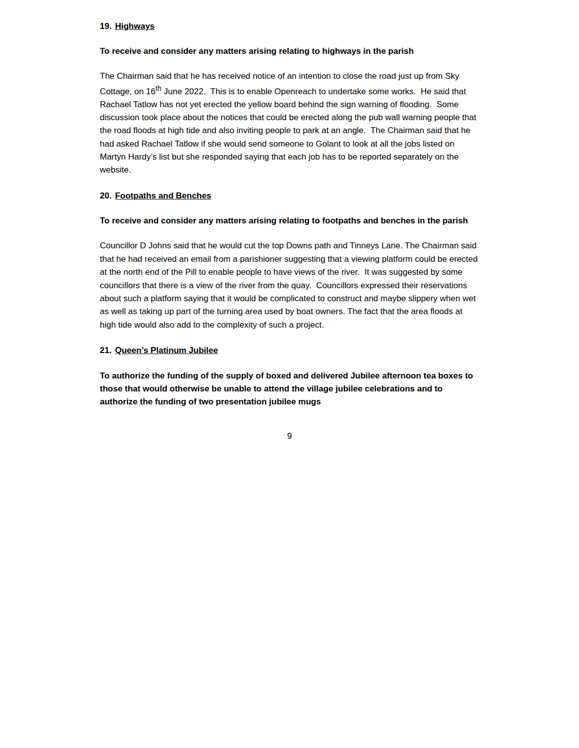19. Highways
To receive and consider any matters arising relating to highways in the parish
The Chairman said that he has received notice of an intention to close the road just up from Sky Cottage, on 16th June 2022. This is to enable Openreach to undertake some works. He said that Rachael Tatlow has not yet erected the yellow board behind the sign warning of flooding. Some discussion took place about the notices that could be erected along the pub wall warning people that the road floods at high tide and also inviting people to park at an angle. The Chairman said that he had asked Rachael Tatlow if she would send someone to Golant to look at all the jobs listed on Martyn Hardy’s list but she responded saying that each job has to be reported separately on the website.
20. Footpaths and Benches
To receive and consider any matters arising relating to footpaths and benches in the parish
Councillor D Johns said that he would cut the top Downs path and Tinneys Lane. The Chairman said that he had received an email from a parishioner suggesting that a viewing platform could be erected at the north end of the Pill to enable people to have views of the river. It was suggested by some councillors that there is a view of the river from the quay. Councillors expressed their reservations about such a platform saying that it would be complicated to construct and maybe slippery when wet as well as taking up part of the turning area used by boat owners. The fact that the area floods at high tide would also add to the complexity of such a project.
21. Queen’s Platinum Jubilee
To authorize the funding of the supply of boxed and delivered Jubilee afternoon tea boxes to those that would otherwise be unable to attend the village jubilee celebrations and to authorize the funding of two presentation jubilee mugs
9